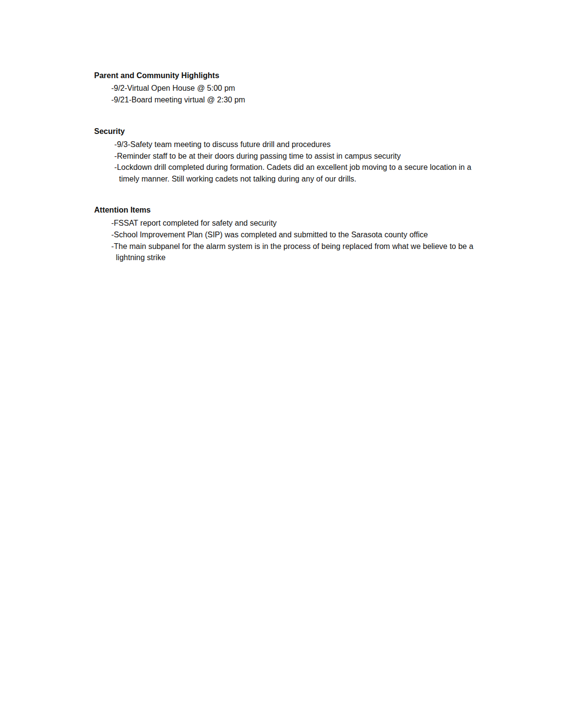Parent and Community Highlights
-9/2-Virtual Open House @ 5:00 pm
-9/21-Board meeting virtual @ 2:30 pm
Security
-9/3-Safety team meeting to discuss future drill and procedures
-Reminder staff to be at their doors during passing time to assist in campus security
-Lockdown drill completed during formation. Cadets did an excellent job moving to a secure location in a timely manner. Still working cadets not talking during any of our drills.
Attention Items
-FSSAT report completed for safety and security
-School Improvement Plan (SIP) was completed and submitted to the Sarasota county office
-The main subpanel for the alarm system is in the process of being replaced from what we believe to be a lightning strike